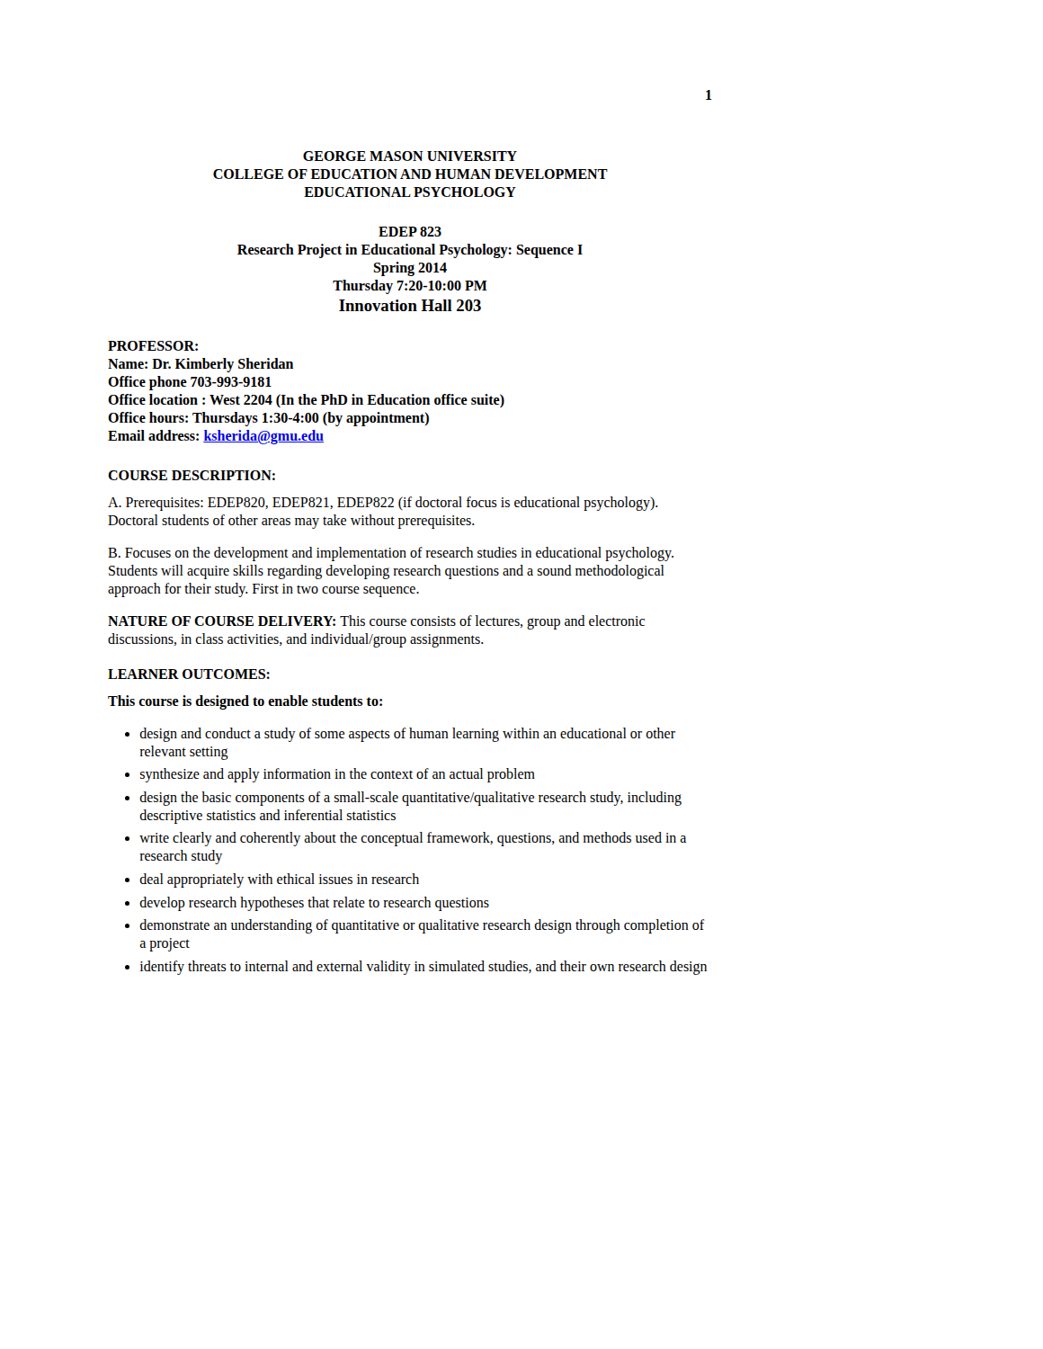1
GEORGE MASON UNIVERSITY
COLLEGE OF EDUCATION AND HUMAN DEVELOPMENT
EDUCATIONAL PSYCHOLOGY
EDEP 823
Research Project in Educational Psychology: Sequence I
Spring 2014
Thursday 7:20-10:00 PM
Innovation Hall 203
PROFESSOR:
Name: Dr. Kimberly Sheridan
Office phone 703-993-9181
Office location : West 2204 (In the PhD in Education office suite)
Office hours: Thursdays 1:30-4:00 (by appointment)
Email address: ksherida@gmu.edu
COURSE DESCRIPTION:
A. Prerequisites: EDEP820, EDEP821, EDEP822 (if doctoral focus is educational psychology). Doctoral students of other areas may take without prerequisites.
B. Focuses on the development and implementation of research studies in educational psychology. Students will acquire skills regarding developing research questions and a sound methodological approach for their study. First in two course sequence.
NATURE OF COURSE DELIVERY: This course consists of lectures, group and electronic discussions, in class activities, and individual/group assignments.
LEARNER OUTCOMES:
This course is designed to enable students to:
design and conduct a study of some aspects of human learning within an educational or other relevant setting
synthesize and apply information in the context of an actual problem
design the basic components of a small-scale quantitative/qualitative research study, including descriptive statistics and inferential statistics
write clearly and coherently about the conceptual framework, questions, and methods used in a research study
deal appropriately with ethical issues in research
develop research hypotheses that relate to research questions
demonstrate an understanding of quantitative or qualitative research design through completion of a project
identify threats to internal and external validity in simulated studies, and their own research design